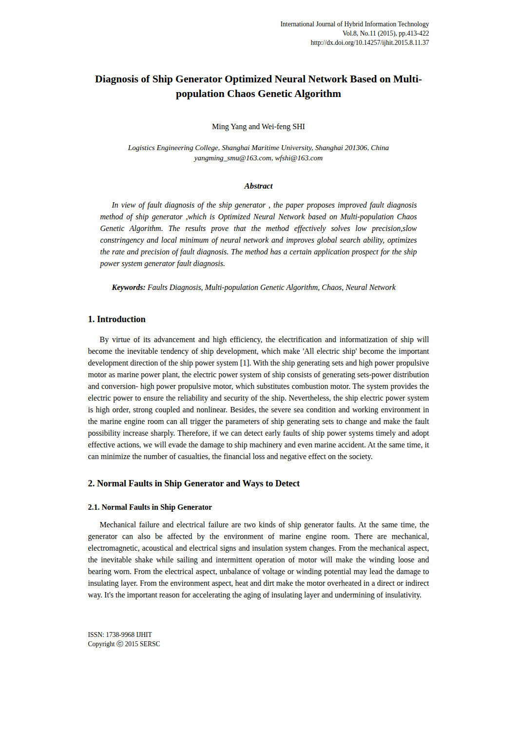International Journal of Hybrid Information Technology
Vol.8, No.11 (2015), pp.413-422
http://dx.doi.org/10.14257/ijhit.2015.8.11.37
Diagnosis of Ship Generator Optimized Neural Network Based on Multi-population Chaos Genetic Algorithm
Ming Yang and Wei-feng SHI
Logistics Engineering College, Shanghai Maritime University, Shanghai 201306, China
yangming_smu@163.com, wfshi@163.com
Abstract
In view of fault diagnosis of the ship generator , the paper proposes improved fault diagnosis method of ship generator ,which is Optimized Neural Network based on Multi-population Chaos Genetic Algorithm. The results prove that the method effectively solves low precision,slow constringency and local minimum of neural network and improves global search ability, optimizes the rate and precision of fault diagnosis. The method has a certain application prospect for the ship power system generator fault diagnosis.
Keywords: Faults Diagnosis, Multi-population Genetic Algorithm, Chaos, Neural Network
1. Introduction
By virtue of its advancement and high efficiency, the electrification and informatization of ship will become the inevitable tendency of ship development, which make 'All electric ship' become the important development direction of the ship power system [1]. With the ship generating sets and high power propulsive motor as marine power plant, the electric power system of ship consists of generating sets-power distribution and conversion- high power propulsive motor, which substitutes combustion motor. The system provides the electric power to ensure the reliability and security of the ship. Nevertheless, the ship electric power system is high order, strong coupled and nonlinear. Besides, the severe sea condition and working environment in the marine engine room can all trigger the parameters of ship generating sets to change and make the fault possibility increase sharply. Therefore, if we can detect early faults of ship power systems timely and adopt effective actions, we will evade the damage to ship machinery and even marine accident. At the same time, it can minimize the number of casualties, the financial loss and negative effect on the society.
2. Normal Faults in Ship Generator and Ways to Detect
2.1. Normal Faults in Ship Generator
Mechanical failure and electrical failure are two kinds of ship generator faults. At the same time, the generator can also be affected by the environment of marine engine room. There are mechanical, electromagnetic, acoustical and electrical signs and insulation system changes. From the mechanical aspect, the inevitable shake while sailing and intermittent operation of motor will make the winding loose and bearing worn. From the electrical aspect, unbalance of voltage or winding potential may lead the damage to insulating layer. From the environment aspect, heat and dirt make the motor overheated in a direct or indirect way. It's the important reason for accelerating the aging of insulating layer and undermining of insulativity.
ISSN: 1738-9968 IJHIT
Copyright ⓒ 2015 SERSC